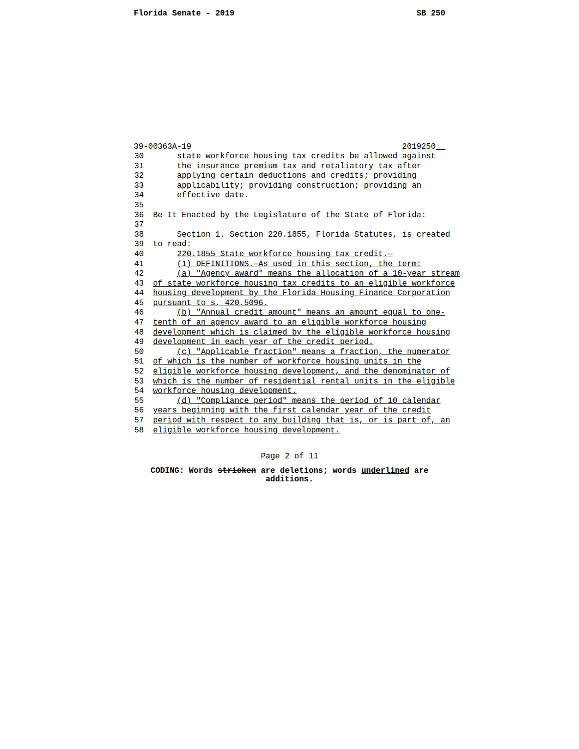Florida Senate - 2019 SB 250
39-00363A-19 2019250__
| 30 | state workforce housing tax credits be allowed against |
| 31 | the insurance premium tax and retaliatory tax after |
| 32 | applying certain deductions and credits; providing |
| 33 | applicability; providing construction; providing an |
| 34 | effective date. |
| 35 | |
| 36 | Be It Enacted by the Legislature of the State of Florida: |
| 37 | |
| 38 | Section 1. Section 220.1855, Florida Statutes, is created |
| 39 | to read: |
| 40 | 220.1855 State workforce housing tax credit.— |
| 41 | (1) DEFINITIONS.—As used in this section, the term: |
| 42 | (a) "Agency award" means the allocation of a 10-year stream |
| 43 | of state workforce housing tax credits to an eligible workforce |
| 44 | housing development by the Florida Housing Finance Corporation |
| 45 | pursuant to s. 420.5096. |
| 46 | (b) "Annual credit amount" means an amount equal to one- |
| 47 | tenth of an agency award to an eligible workforce housing |
| 48 | development which is claimed by the eligible workforce housing |
| 49 | development in each year of the credit period. |
| 50 | (c) "Applicable fraction" means a fraction, the numerator |
| 51 | of which is the number of workforce housing units in the |
| 52 | eligible workforce housing development, and the denominator of |
| 53 | which is the number of residential rental units in the eligible |
| 54 | workforce housing development. |
| 55 | (d) "Compliance period" means the period of 10 calendar |
| 56 | years beginning with the first calendar year of the credit |
| 57 | period with respect to any building that is, or is part of, an |
| 58 | eligible workforce housing development. |
Page 2 of 11
CODING: Words stricken are deletions; words underlined are additions.